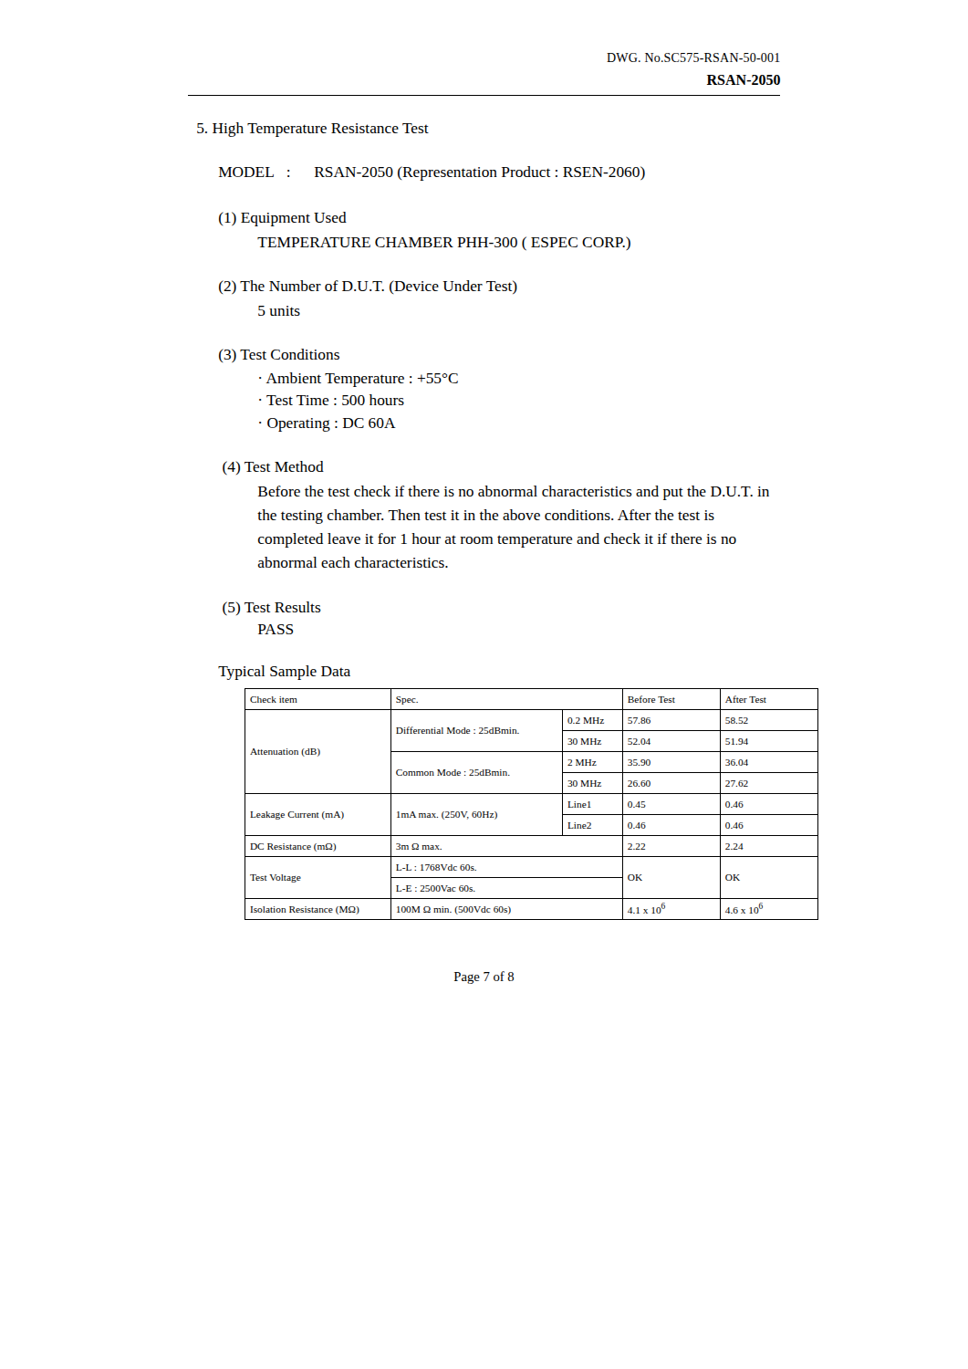DWG. No.SC575-RSAN-50-001
RSAN-2050
5. High Temperature Resistance Test
MODEL : RSAN-2050 (Representation Product : RSEN-2060)
(1) Equipment Used
TEMPERATURE CHAMBER PHH-300 ( ESPEC CORP.)
(2) The Number of D.U.T. (Device Under Test)
5 units
(3) Test Conditions
· Ambient Temperature : +55°C
· Test Time : 500 hours
· Operating : DC 60A
(4) Test Method
Before the test check if there is no abnormal characteristics and put the D.U.T. in the testing chamber. Then test it in the above conditions. After the test is completed leave it for 1 hour at room temperature and check it if there is no abnormal each characteristics.
(5) Test Results
PASS
Typical Sample Data
| Check item | Spec. | Before Test | After Test |
| --- | --- | --- | --- |
| Attenuation (dB) | Differential Mode : 25dBmin. | 0.2 MHz | 57.86 | 58.52 |
| 30 MHz | 52.04 | 51.94 |
| Common Mode : 25dBmin. | 2 MHz | 35.90 | 36.04 |
| 30 MHz | 26.60 | 27.62 |
| Leakage Current (mA) | 1mA max. (250V, 60Hz) | Line1 | 0.45 | 0.46 |
| Line2 | 0.46 | 0.46 |
| DC Resistance (mΩ) | 3m Ω max. | 2.22 | 2.24 |
| Test Voltage | L-L : 1768Vdc 60s. | OK | OK |
| L-E : 2500Vac 60s. |
| Isolation Resistance (MΩ) | 100M Ω min. (500Vdc 60s) | 4.1 x 10 6 | 4.6 x 10 6 |
Page 7 of 8